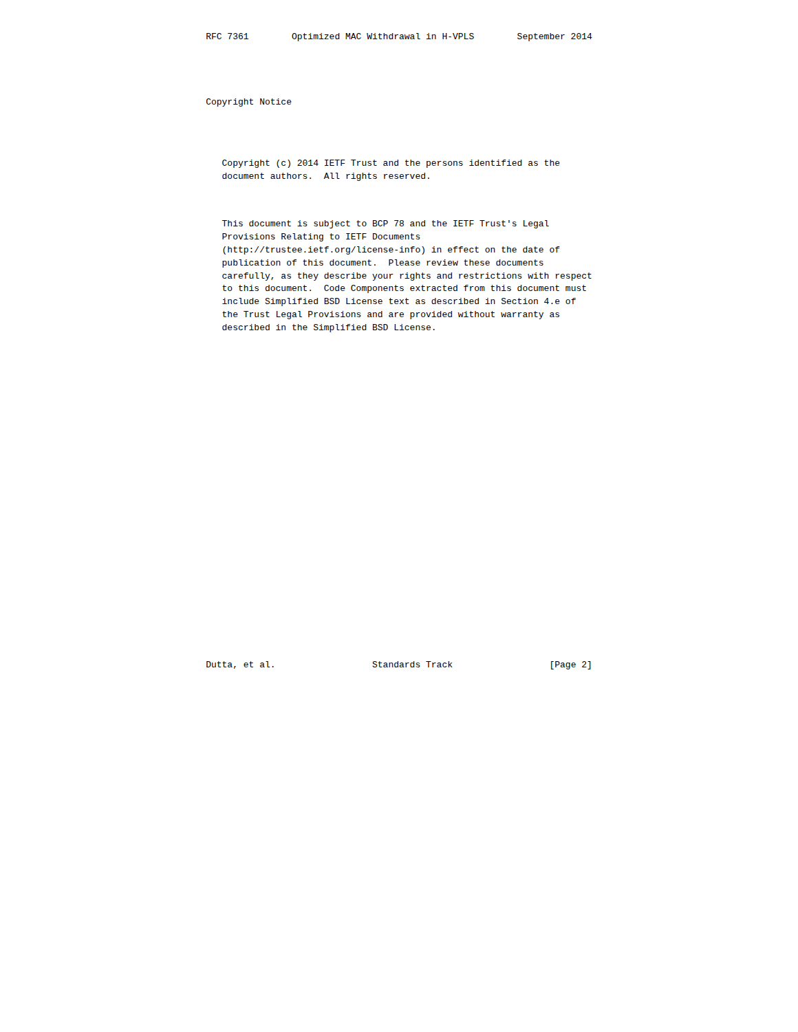RFC 7361 Optimized MAC Withdrawal in H-VPLS September 2014
Copyright Notice
Copyright (c) 2014 IETF Trust and the persons identified as the document authors. All rights reserved.
This document is subject to BCP 78 and the IETF Trust's Legal Provisions Relating to IETF Documents (http://trustee.ietf.org/license-info) in effect on the date of publication of this document. Please review these documents carefully, as they describe your rights and restrictions with respect to this document. Code Components extracted from this document must include Simplified BSD License text as described in Section 4.e of the Trust Legal Provisions and are provided without warranty as described in the Simplified BSD License.
Dutta, et al. Standards Track [Page 2]